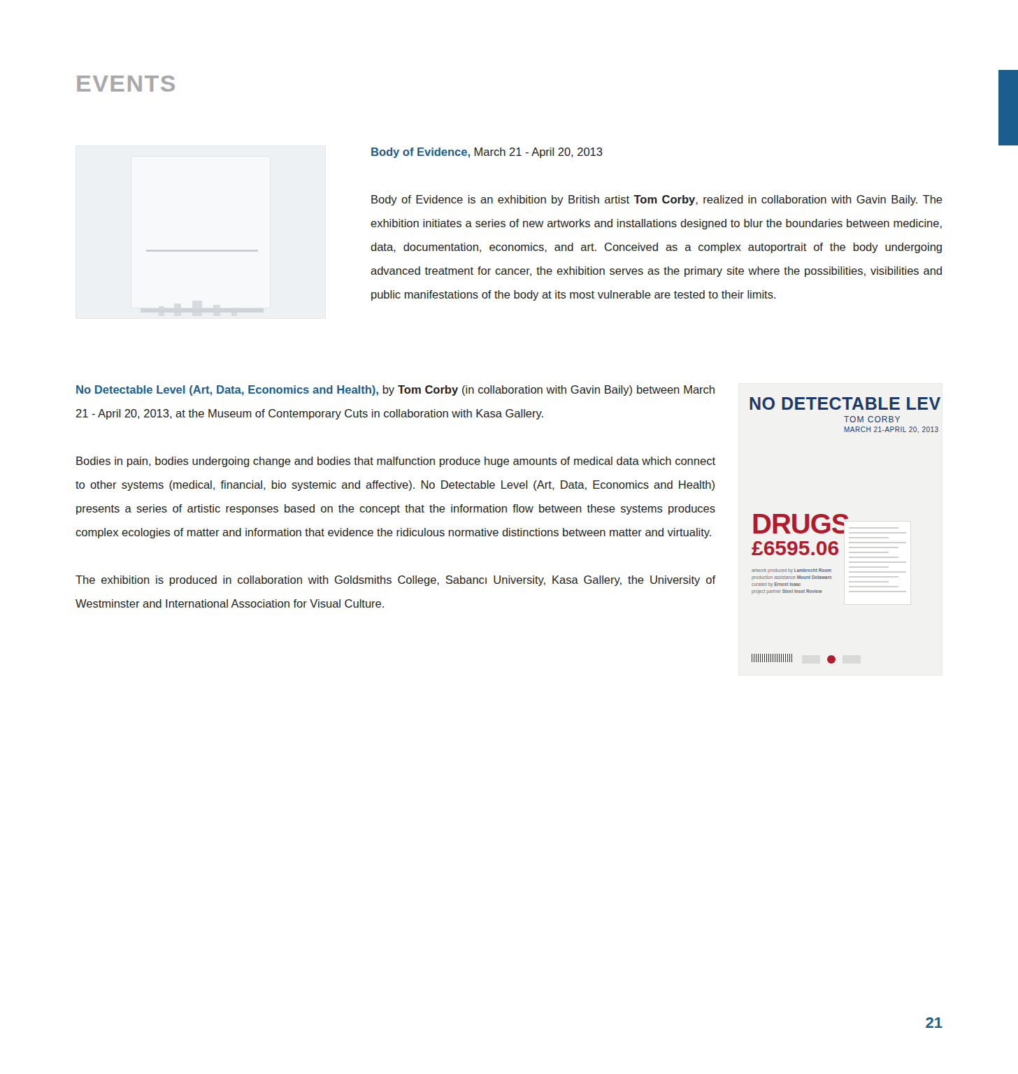EVENTS
Body of Evidence, March 21 - April 20, 2013
Body of Evidence is an exhibition by British artist Tom Corby, realized in collaboration with Gavin Baily. The exhibition initiates a series of new artworks and installations designed to blur the boundaries between medicine, data, documentation, economics, and art. Conceived as a complex autoportrait of the body undergoing advanced treatment for cancer, the exhibition serves as the primary site where the possibilities, visibilities and public manifestations of the body at its most vulnerable are tested to their limits.
No Detectable Level (Art, Data, Economics and Health), by Tom Corby (in collaboration with Gavin Baily) between March 21 - April 20, 2013, at the Museum of Contemporary Cuts in collaboration with Kasa Gallery.
Bodies in pain, bodies undergoing change and bodies that malfunction produce huge amounts of medical data which connect to other systems (medical, financial, bio systemic and affective). No Detectable Level (Art, Data, Economics and Health) presents a series of artistic responses based on the concept that the information flow between these systems produces complex ecologies of matter and information that evidence the ridiculous normative distinctions between matter and virtuality.
The exhibition is produced in collaboration with Goldsmiths College, Sabancı University, Kasa Gallery, the University of Westminster and International Association for Visual Culture.
NO DETECTABLE LEVEL
TOM CORBY
MARCH 21-APRIL 20, 2013
DRUGS
£6595.06
artwork produced by Lambrecht Room
production assistance Mount Delaware
curated by Ernest Isaac
project partner Steel Inset Review
21